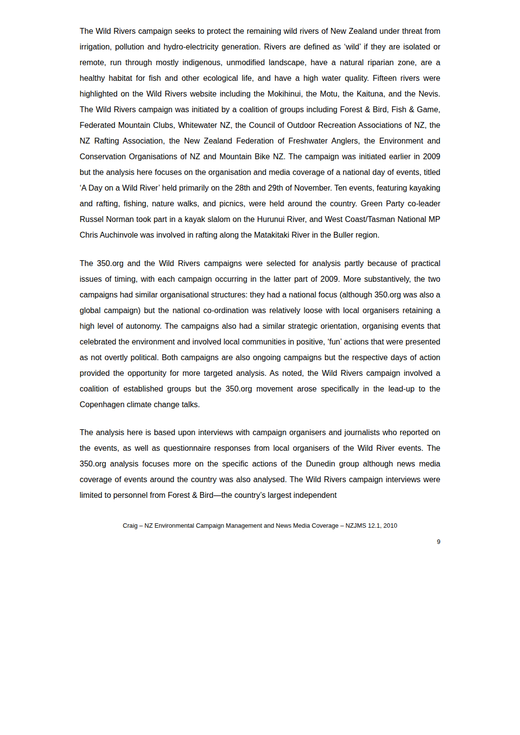The Wild Rivers campaign seeks to protect the remaining wild rivers of New Zealand under threat from irrigation, pollution and hydro-electricity generation. Rivers are defined as ‘wild’ if they are isolated or remote, run through mostly indigenous, unmodified landscape, have a natural riparian zone, are a healthy habitat for fish and other ecological life, and have a high water quality. Fifteen rivers were highlighted on the Wild Rivers website including the Mokihinui, the Motu, the Kaituna, and the Nevis. The Wild Rivers campaign was initiated by a coalition of groups including Forest & Bird, Fish & Game, Federated Mountain Clubs, Whitewater NZ, the Council of Outdoor Recreation Associations of NZ, the NZ Rafting Association, the New Zealand Federation of Freshwater Anglers, the Environment and Conservation Organisations of NZ and Mountain Bike NZ. The campaign was initiated earlier in 2009 but the analysis here focuses on the organisation and media coverage of a national day of events, titled ‘A Day on a Wild River’ held primarily on the 28th and 29th of November. Ten events, featuring kayaking and rafting, fishing, nature walks, and picnics, were held around the country. Green Party co-leader Russel Norman took part in a kayak slalom on the Hurunui River, and West Coast/Tasman National MP Chris Auchinvole was involved in rafting along the Matakitaki River in the Buller region.
The 350.org and the Wild Rivers campaigns were selected for analysis partly because of practical issues of timing, with each campaign occurring in the latter part of 2009. More substantively, the two campaigns had similar organisational structures: they had a national focus (although 350.org was also a global campaign) but the national co-ordination was relatively loose with local organisers retaining a high level of autonomy. The campaigns also had a similar strategic orientation, organising events that celebrated the environment and involved local communities in positive, ‘fun’ actions that were presented as not overtly political. Both campaigns are also ongoing campaigns but the respective days of action provided the opportunity for more targeted analysis. As noted, the Wild Rivers campaign involved a coalition of established groups but the 350.org movement arose specifically in the lead-up to the Copenhagen climate change talks.
The analysis here is based upon interviews with campaign organisers and journalists who reported on the events, as well as questionnaire responses from local organisers of the Wild River events. The 350.org analysis focuses more on the specific actions of the Dunedin group although news media coverage of events around the country was also analysed. The Wild Rivers campaign interviews were limited to personnel from Forest & Bird—the country’s largest independent
Craig – NZ Environmental Campaign Management and News Media Coverage – NZJMS 12.1, 2010
9